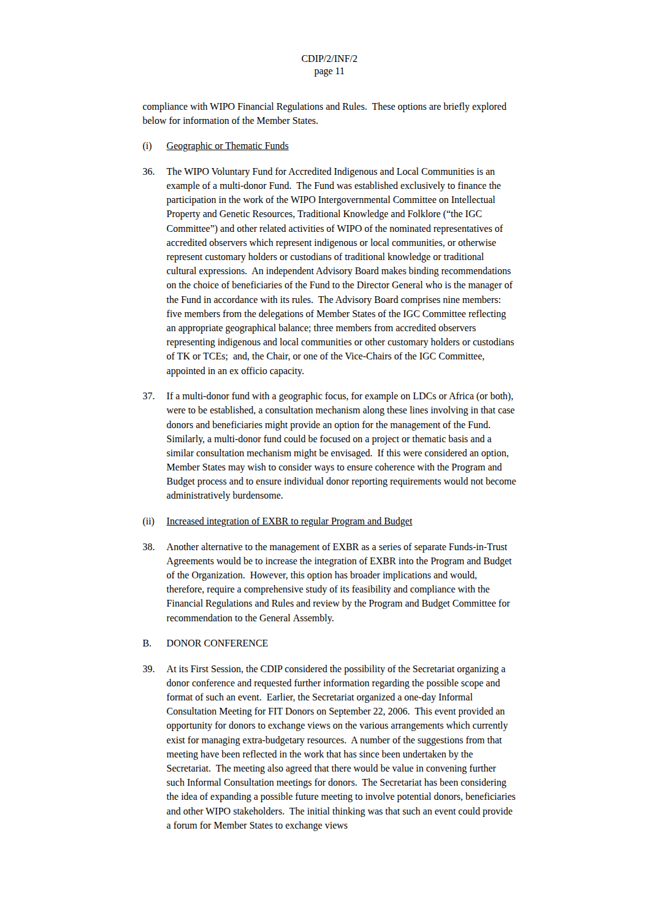CDIP/2/INF/2 page 11
compliance with WIPO Financial Regulations and Rules. These options are briefly explored below for information of the Member States.
(i)
Geographic or Thematic Funds
36.
The WIPO Voluntary Fund for Accredited Indigenous and Local Communities is an example of a multi-donor Fund. The Fund was established exclusively to finance the participation in the work of the WIPO Intergovernmental Committee on Intellectual Property and Genetic Resources, Traditional Knowledge and Folklore (“the IGC Committee”) and other related activities of WIPO of the nominated representatives of accredited observers which represent indigenous or local communities, or otherwise represent customary holders or custodians of traditional knowledge or traditional cultural expressions. An independent Advisory Board makes binding recommendations on the choice of beneficiaries of the Fund to the Director General who is the manager of the Fund in accordance with its rules. The Advisory Board comprises nine members: five members from the delegations of Member States of the IGC Committee reflecting an appropriate geographical balance; three members from accredited observers representing indigenous and local communities or other customary holders or custodians of TK or TCEs; and, the Chair, or one of the Vice-Chairs of the IGC Committee, appointed in an ex officio capacity.
37.
If a multi-donor fund with a geographic focus, for example on LDCs or Africa (or both), were to be established, a consultation mechanism along these lines involving in that case donors and beneficiaries might provide an option for the management of the Fund. Similarly, a multi-donor fund could be focused on a project or thematic basis and a similar consultation mechanism might be envisaged. If this were considered an option, Member States may wish to consider ways to ensure coherence with the Program and Budget process and to ensure individual donor reporting requirements would not become administratively burdensome.
(ii)
Increased integration of EXBR to regular Program and Budget
38.
Another alternative to the management of EXBR as a series of separate Funds-in-Trust Agreements would be to increase the integration of EXBR into the Program and Budget of the Organization. However, this option has broader implications and would, therefore, require a comprehensive study of its feasibility and compliance with the Financial Regulations and Rules and review by the Program and Budget Committee for recommendation to the General Assembly.
B.
DONOR CONFERENCE
39.
At its First Session, the CDIP considered the possibility of the Secretariat organizing a donor conference and requested further information regarding the possible scope and format of such an event. Earlier, the Secretariat organized a one-day Informal Consultation Meeting for FIT Donors on September 22, 2006. This event provided an opportunity for donors to exchange views on the various arrangements which currently exist for managing extra-budgetary resources. A number of the suggestions from that meeting have been reflected in the work that has since been undertaken by the Secretariat. The meeting also agreed that there would be value in convening further such Informal Consultation meetings for donors. The Secretariat has been considering the idea of expanding a possible future meeting to involve potential donors, beneficiaries and other WIPO stakeholders. The initial thinking was that such an event could provide a forum for Member States to exchange views